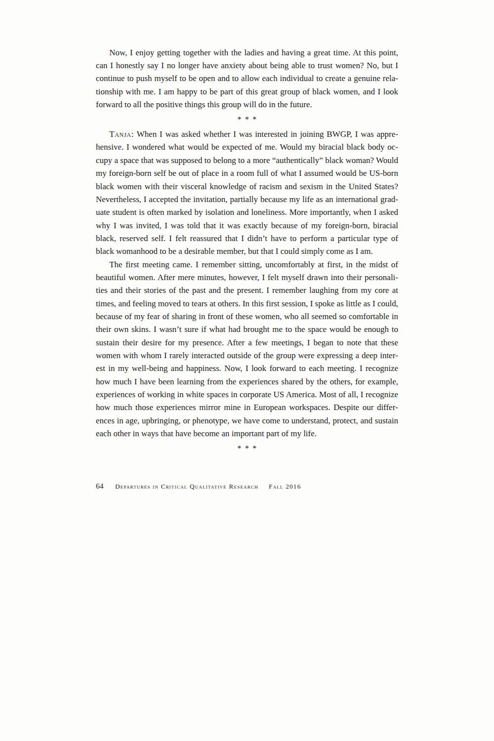Now, I enjoy getting together with the ladies and having a great time. At this point, can I honestly say I no longer have anxiety about being able to trust women? No, but I continue to push myself to be open and to allow each individual to create a genuine relationship with me. I am happy to be part of this great group of black women, and I look forward to all the positive things this group will do in the future.
***
Tanja: When I was asked whether I was interested in joining BWGP, I was apprehensive. I wondered what would be expected of me. Would my biracial black body occupy a space that was supposed to belong to a more “authentically” black woman? Would my foreign-born self be out of place in a room full of what I assumed would be US-born black women with their visceral knowledge of racism and sexism in the United States? Nevertheless, I accepted the invitation, partially because my life as an international graduate student is often marked by isolation and loneliness. More importantly, when I asked why I was invited, I was told that it was exactly because of my foreign-born, biracial black, reserved self. I felt reassured that I didn’t have to perform a particular type of black womanhood to be a desirable member, but that I could simply come as I am.
The first meeting came. I remember sitting, uncomfortably at first, in the midst of beautiful women. After mere minutes, however, I felt myself drawn into their personalities and their stories of the past and the present. I remember laughing from my core at times, and feeling moved to tears at others. In this first session, I spoke as little as I could, because of my fear of sharing in front of these women, who all seemed so comfortable in their own skins. I wasn’t sure if what had brought me to the space would be enough to sustain their desire for my presence. After a few meetings, I began to note that these women with whom I rarely interacted outside of the group were expressing a deep interest in my well-being and happiness. Now, I look forward to each meeting. I recognize how much I have been learning from the experiences shared by the others, for example, experiences of working in white spaces in corporate US America. Most of all, I recognize how much those experiences mirror mine in European workspaces. Despite our differences in age, upbringing, or phenotype, we have come to understand, protect, and sustain each other in ways that have become an important part of my life.
***
64 Departures in Critical Qualitative Research Fall 2016